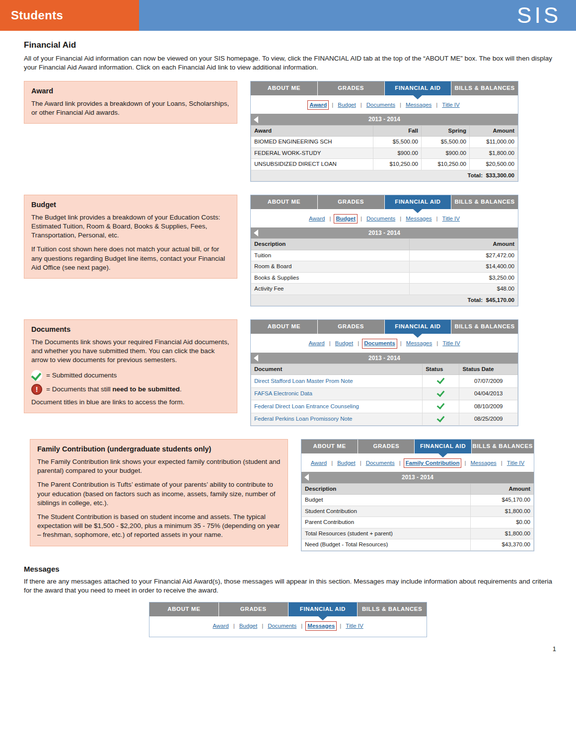Students
SIS
Financial Aid
All of your Financial Aid information can now be viewed on your SIS homepage. To view, click the FINANCIAL AID tab at the top of the “ABOUT ME” box. The box will then display your Financial Aid Award information. Click on each Financial Aid link to view additional information.
Award
The Award link provides a breakdown of your Loans, Scholarships, or other Financial Aid awards.
ABOUT ME
GRADES
FINANCIAL AID
BILLS & BALANCES
Award| Budget| Documents| Messages| Title IV
2013 - 2014
| Award | Fall | Spring | Amount |
| --- | --- | --- | --- |
| BIOMED ENGINEERING SCH | $5,500.00 | $5,500.00 | $11,000.00 |
| FEDERAL WORK-STUDY | $900.00 | $900.00 | $1,800.00 |
| UNSUBSIDIZED DIRECT LOAN | $10,250.00 | $10,250.00 | $20,500.00 |
| Total: $33,300.00 |
Budget
The Budget link provides a breakdown of your Education Costs: Estimated Tuition, Room & Board, Books & Supplies, Fees, Transportation, Personal, etc.
If Tuition cost shown here does not match your actual bill, or for any questions regarding Budget line items, contact your Financial Aid Office (see next page).
ABOUT ME
GRADES
FINANCIAL AID
BILLS & BALANCES
Award| Budget| Documents| Messages| Title IV
2013 - 2014
| Description | Amount |
| --- | --- |
| Tuition | $27,472.00 |
| Room & Board | $14,400.00 |
| Books & Supplies | $3,250.00 |
| Activity Fee | $48.00 |
| Total: $45,170.00 |
Documents
The Documents link shows your required Financial Aid documents, and whether you have submitted them. You can click the back arrow to view documents for previous semesters.
= Submitted documents
= Documents that still need to be submitted.
Document titles in blue are links to access the form.
ABOUT ME
GRADES
FINANCIAL AID
BILLS & BALANCES
Award| Budget| Documents| Messages| Title IV
2013 - 2014
| Document | Status | Status Date |
| --- | --- | --- |
| Direct Stafford Loan Master Prom Note | | 07/07/2009 |
| FAFSA Electronic Data | | 04/04/2013 |
| Federal Direct Loan Entrance Counseling | | 08/10/2009 |
| Federal Perkins Loan Promissory Note | | 08/25/2009 |
Family Contribution (undergraduate students only)
The Family Contribution link shows your expected family contribution (student and parental) compared to your budget.
The Parent Contribution is Tufts’ estimate of your parents’ ability to contribute to your education (based on factors such as income, assets, family size, number of siblings in college, etc.).
The Student Contribution is based on student income and assets. The typical expectation will be $1,500 - $2,200, plus a minimum 35 - 75% (depending on year – freshman, sophomore, etc.) of reported assets in your name.
ABOUT ME
GRADES
FINANCIAL AID
BILLS & BALANCES
Award| Budget| Documents| Family Contribution| Messages| Title IV
2013 - 2014
| Description | Amount |
| --- | --- |
| Budget | $45,170.00 |
| Student Contribution | $1,800.00 |
| Parent Contribution | $0.00 |
| Total Resources (student + parent) | $1,800.00 |
| Need (Budget - Total Resources) | $43,370.00 |
Messages
If there are any messages attached to your Financial Aid Award(s), those messages will appear in this section. Messages may include information about requirements and criteria for the award that you need to meet in order to receive the award.
ABOUT ME
GRADES
FINANCIAL AID
BILLS & BALANCES
Award| Budget| Documents| Messages| Title IV
1